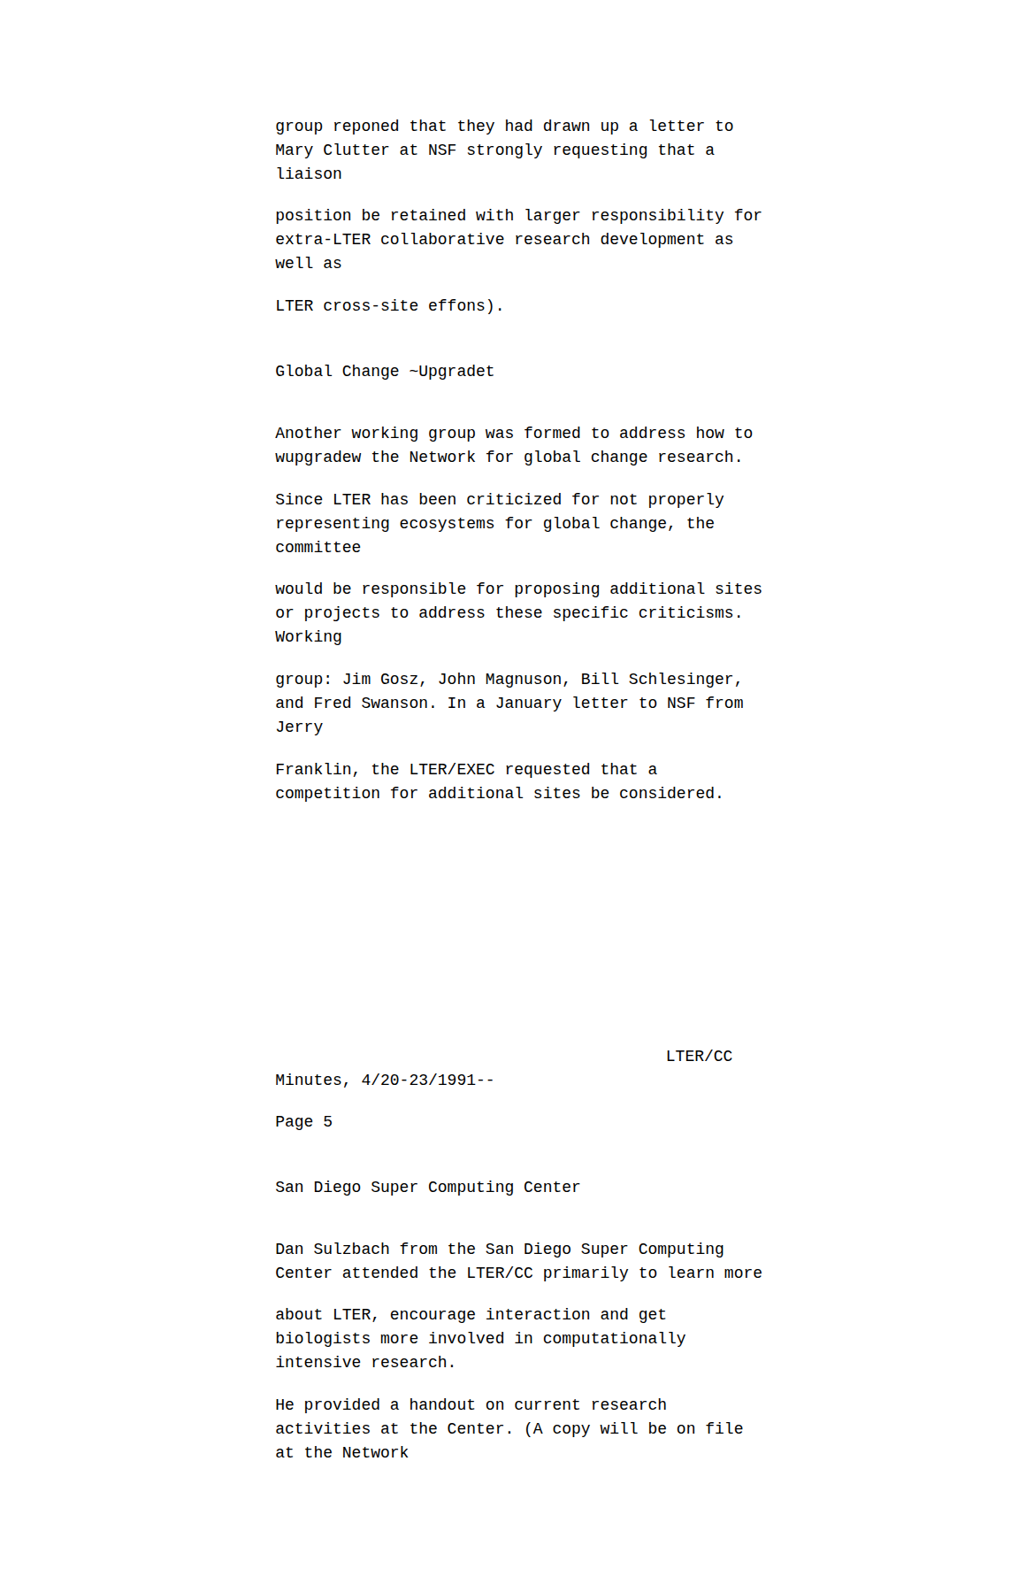group reponed that they had drawn up a letter to Mary Clutter at NSF strongly requesting that a liaison
position be retained with larger responsibility for extra-LTER collaborative research development as well as
LTER cross-site effons).
Global Change ~Upgradet
Another working group was formed to address how to wupgradew the Network for global change research.
Since LTER has been criticized for not properly representing ecosystems for global change, the committee
would be responsible for proposing additional sites or projects to address these specific criticisms. Working
group: Jim Gosz, John Magnuson, Bill Schlesinger, and Fred Swanson. In a January letter to NSF from Jerry
Franklin, the LTER/EXEC requested that a competition for additional sites be considered.
LTER/CC Minutes, 4/20-23/1991--
Page 5
San Diego Super Computing Center
Dan Sulzbach from the San Diego Super Computing Center attended the LTER/CC primarily to learn more
about LTER, encourage interaction and get biologists more involved in computationally intensive research.
He provided a handout on current research activities at the Center. (A copy will be on file at the Network